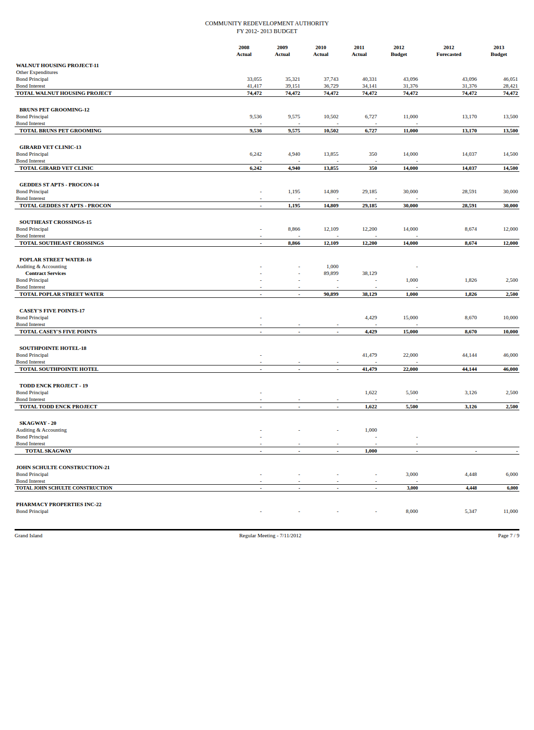COMMUNITY REDEVELOPMENT AUTHORITY
FY 2012- 2013 BUDGET
| | 2008 | 2009 | 2010 | 2011 | 2012 | 2012 | 2013 |
| --- | --- | --- | --- | --- | --- | --- | --- |
| | Actual | Actual | Actual | Actual | Budget | Forecasted | Budget |
| WALNUT HOUSING PROJECT-11 | |
| Other Expenditures | |
| Bond Principal | 33,055 | 35,321 | 37,743 | 40,331 | 43,096 | 43,096 | 46,051 |
| Bond Interest | 41,417 | 39,151 | 36,729 | 34,141 | 31,376 | 31,376 | 28,421 |
| TOTAL WALNUT HOUSING PROJECT | 74,472 | 74,472 | 74,472 | 74,472 | 74,472 | 74,472 | 74,472 |
| BRUNS PET GROOMING-12 | |
| Bond Principal | 9,536 | 9,575 | 10,502 | 6,727 | 11,000 | 13,170 | 13,500 |
| Bond Interest | - | - | - | - | - | | |
| TOTAL BRUNS PET GROOMING | 9,536 | 9,575 | 10,502 | 6,727 | 11,000 | 13,170 | 13,500 |
| GIRARD VET CLINIC-13 | |
| Bond Principal | 6,242 | 4,940 | 13,855 | 350 | 14,000 | 14,037 | 14,500 |
| Bond Interest | - | - | - | - | - | | |
| TOTAL GIRARD VET CLINIC | 6,242 | 4,940 | 13,855 | 350 | 14,000 | 14,037 | 14,500 |
| GEDDES ST APTS - PROCON-14 | |
| Bond Principal | - | 1,195 | 14,809 | 29,185 | 30,000 | 28,591 | 30,000 |
| Bond Interest | - | - | - | - | - | | |
| TOTAL GEDDES ST APTS - PROCON | - | 1,195 | 14,809 | 29,185 | 30,000 | 28,591 | 30,000 |
| SOUTHEAST CROSSINGS-15 | |
| Bond Principal | - | 8,866 | 12,109 | 12,200 | 14,000 | 8,674 | 12,000 |
| Bond Interest | - | - | - | - | - | | |
| TOTAL SOUTHEAST CROSSINGS | - | 8,866 | 12,109 | 12,200 | 14,000 | 8,674 | 12,000 |
| POPLAR STREET WATER-16 | |
| Auditing & Accounting | - | - | 1,000 | | - | | |
| Contract Services | - | - | 89,899 | 38,129 | | | |
| Bond Principal | - | - | - | - | 1,000 | 1,826 | 2,500 |
| Bond Interest | - | - | - | - | - | | |
| TOTAL POPLAR STREET WATER | - | - | 90,899 | 38,129 | 1,000 | 1,826 | 2,500 |
| CASEY'S FIVE POINTS-17 | |
| Bond Principal | - | | | 4,429 | 15,000 | 8,670 | 10,000 |
| Bond Interest | - | - | - | - | - | | |
| TOTAL CASEY'S FIVE POINTS | - | - | - | 4,429 | 15,000 | 8,670 | 10,000 |
| SOUTHPOINTE HOTEL-18 | |
| Bond Principal | - | | | 41,479 | 22,000 | 44,144 | 46,000 |
| Bond Interest | - | - | - | - | - | | |
| TOTAL SOUTHPOINTE HOTEL | - | - | - | 41,479 | 22,000 | 44,144 | 46,000 |
| TODD ENCK PROJECT - 19 | |
| Bond Principal | - | | | 1,622 | 5,500 | 3,126 | 2,500 |
| Bond Interest | - | - | - | - | - | | |
| TOTAL TODD ENCK PROJECT | - | - | - | 1,622 | 5,500 | 3,126 | 2,500 |
| SKAGWAY - 20 | |
| Auditing & Accounting | - | - | - | 1,000 | | | |
| Bond Principal | - | | | - | - | | |
| Bond Interest | - | - | - | - | - | | |
| TOTAL SKAGWAY | - | - | - | 1,000 | - | - | - |
| JOHN SCHULTE CONSTRUCTION-21 | |
| Bond Principal | - | - | - | - | 3,000 | 4,448 | 6,000 |
| Bond Interest | - | - | - | - | - | | |
| TOTAL JOHN SCHULTE CONSTRUCTION | - | - | - | - | 3,000 | 4,448 | 6,000 |
| PHARMACY PROPERTIES INC-22 | |
| Bond Principal | - | - | - | - | 8,000 | 5,347 | 11,000 |
Grand Island Regular Meeting - 7/11/2012 Page 7 / 9